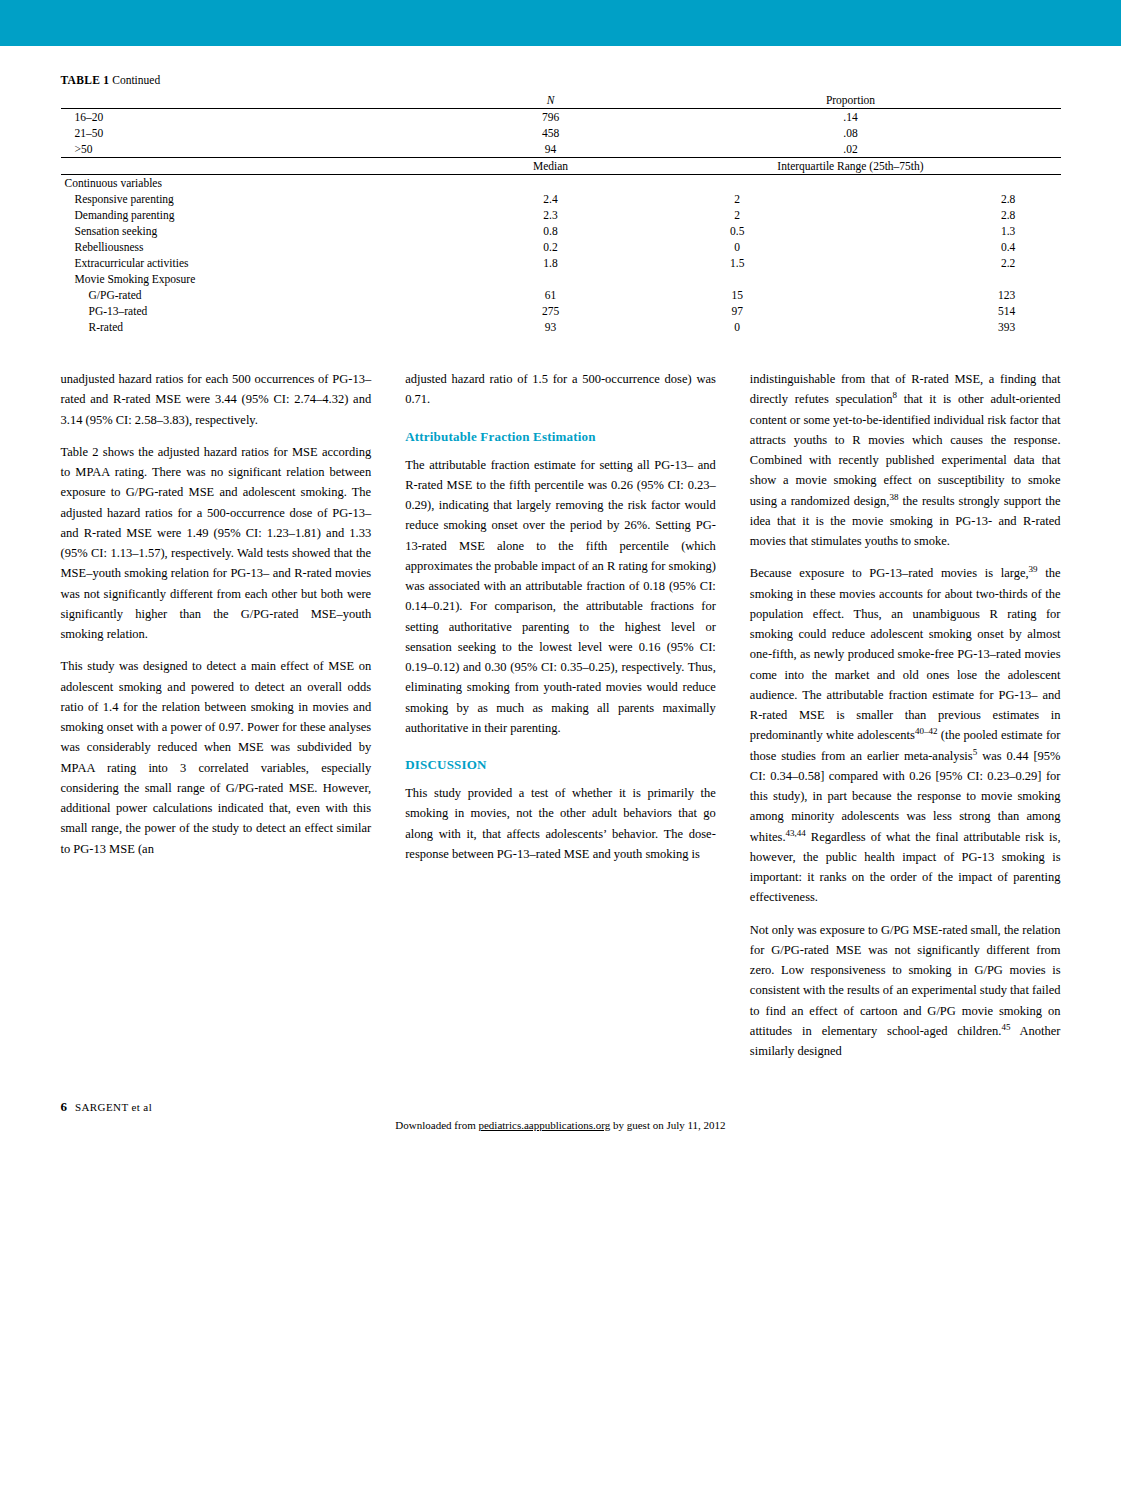TABLE 1 Continued
| | N | Proportion |
| --- | --- | --- |
| 16–20 | 796 | .14 |
| 21–50 | 458 | .08 |
| >50 | 94 | .02 |
| | Median | Interquartile Range (25th–75th) |
| Continuous variables | | |
| Responsive parenting | 2.4 | 2 2.8 |
| Demanding parenting | 2.3 | 2 2.8 |
| Sensation seeking | 0.8 | 0.5 1.3 |
| Rebelliousness | 0.2 | 0 0.4 |
| Extracurricular activities | 1.8 | 1.5 2.2 |
| Movie Smoking Exposure | | |
| G/PG-rated | 61 | 15 123 |
| PG-13–rated | 275 | 97 514 |
| R-rated | 93 | 0 393 |
unadjusted hazard ratios for each 500 occurrences of PG-13–rated and R-rated MSE were 3.44 (95% CI: 2.74–4.32) and 3.14 (95% CI: 2.58–3.83), respectively.
Table 2 shows the adjusted hazard ratios for MSE according to MPAA rating. There was no significant relation between exposure to G/PG-rated MSE and adolescent smoking. The adjusted hazard ratios for a 500-occurrence dose of PG-13– and R-rated MSE were 1.49 (95% CI: 1.23–1.81) and 1.33 (95% CI: 1.13–1.57), respectively. Wald tests showed that the MSE–youth smoking relation for PG-13– and R-rated movies was not significantly different from each other but both were significantly higher than the G/PG-rated MSE–youth smoking relation.
This study was designed to detect a main effect of MSE on adolescent smoking and powered to detect an overall odds ratio of 1.4 for the relation between smoking in movies and smoking onset with a power of 0.97. Power for these analyses was considerably reduced when MSE was subdivided by MPAA rating into 3 correlated variables, especially considering the small range of G/PG-rated MSE. However, additional power calculations indicated that, even with this small range, the power of the study to detect an effect similar to PG-13 MSE (an
adjusted hazard ratio of 1.5 for a 500-occurrence dose) was 0.71.
Attributable Fraction Estimation
The attributable fraction estimate for setting all PG-13– and R-rated MSE to the fifth percentile was 0.26 (95% CI: 0.23–0.29), indicating that largely removing the risk factor would reduce smoking onset over the period by 26%. Setting PG-13-rated MSE alone to the fifth percentile (which approximates the probable impact of an R rating for smoking) was associated with an attributable fraction of 0.18 (95% CI: 0.14–0.21). For comparison, the attributable fractions for setting authoritative parenting to the highest level or sensation seeking to the lowest level were 0.16 (95% CI: 0.19–0.12) and 0.30 (95% CI: 0.35–0.25), respectively. Thus, eliminating smoking from youth-rated movies would reduce smoking by as much as making all parents maximally authoritative in their parenting.
DISCUSSION
This study provided a test of whether it is primarily the smoking in movies, not the other adult behaviors that go along with it, that affects adolescents’ behavior. The dose-response between PG-13–rated MSE and youth smoking is
indistinguishable from that of R-rated MSE, a finding that directly refutes speculation8 that it is other adult-oriented content or some yet-to-be-identified individual risk factor that attracts youths to R movies which causes the response. Combined with recently published experimental data that show a movie smoking effect on susceptibility to smoke using a randomized design,38 the results strongly support the idea that it is the movie smoking in PG-13- and R-rated movies that stimulates youths to smoke.
Because exposure to PG-13–rated movies is large,39 the smoking in these movies accounts for about two-thirds of the population effect. Thus, an unambiguous R rating for smoking could reduce adolescent smoking onset by almost one-fifth, as newly produced smoke-free PG-13–rated movies come into the market and old ones lose the adolescent audience. The attributable fraction estimate for PG-13– and R-rated MSE is smaller than previous estimates in predominantly white adolescents40–42 (the pooled estimate for those studies from an earlier meta-analysis5 was 0.44 [95% CI: 0.34–0.58] compared with 0.26 [95% CI: 0.23–0.29] for this study), in part because the response to movie smoking among minority adolescents was less strong than among whites.43,44 Regardless of what the final attributable risk is, however, the public health impact of PG-13 smoking is important: it ranks on the order of the impact of parenting effectiveness.
Not only was exposure to G/PG MSE-rated small, the relation for G/PG-rated MSE was not significantly different from zero. Low responsiveness to smoking in G/PG movies is consistent with the results of an experimental study that failed to find an effect of cartoon and G/PG movie smoking on attitudes in elementary school-aged children.45 Another similarly designed
6 SARGENT et al
Downloaded from pediatrics.aappublications.org by guest on July 11, 2012